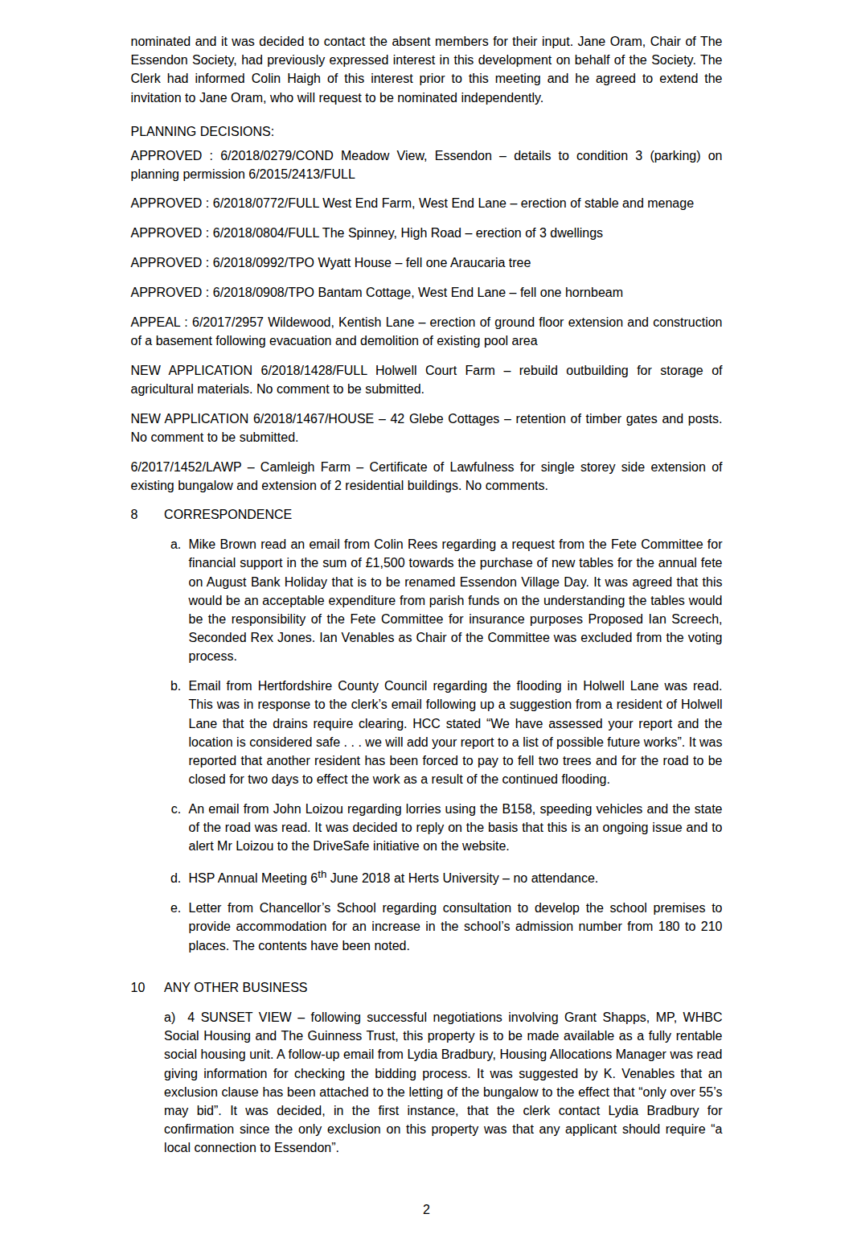nominated and it was decided to contact the absent members for their input. Jane Oram, Chair of The Essendon Society, had previously expressed interest in this development on behalf of the Society. The Clerk had informed Colin Haigh of this interest prior to this meeting and he agreed to extend the invitation to Jane Oram, who will request to be nominated independently.
PLANNING DECISIONS:
APPROVED : 6/2018/0279/COND Meadow View, Essendon – details to condition 3 (parking) on planning permission 6/2015/2413/FULL
APPROVED : 6/2018/0772/FULL West End Farm, West End Lane – erection of stable and menage
APPROVED : 6/2018/0804/FULL The Spinney, High Road – erection of 3 dwellings
APPROVED : 6/2018/0992/TPO Wyatt House – fell one Araucaria tree
APPROVED : 6/2018/0908/TPO Bantam Cottage, West End Lane – fell one hornbeam
APPEAL : 6/2017/2957 Wildewood, Kentish Lane – erection of ground floor extension and construction of a basement following evacuation and demolition of existing pool area
NEW APPLICATION 6/2018/1428/FULL Holwell Court Farm – rebuild outbuilding for storage of agricultural materials. No comment to be submitted.
NEW APPLICATION 6/2018/1467/HOUSE – 42 Glebe Cottages – retention of timber gates and posts. No comment to be submitted.
6/2017/1452/LAWP – Camleigh Farm – Certificate of Lawfulness for single storey side extension of existing bungalow and extension of 2 residential buildings. No comments.
8
CORRESPONDENCE
Mike Brown read an email from Colin Rees regarding a request from the Fete Committee for financial support in the sum of £1,500 towards the purchase of new tables for the annual fete on August Bank Holiday that is to be renamed Essendon Village Day. It was agreed that this would be an acceptable expenditure from parish funds on the understanding the tables would be the responsibility of the Fete Committee for insurance purposes Proposed Ian Screech, Seconded Rex Jones. Ian Venables as Chair of the Committee was excluded from the voting process.
Email from Hertfordshire County Council regarding the flooding in Holwell Lane was read. This was in response to the clerk’s email following up a suggestion from a resident of Holwell Lane that the drains require clearing. HCC stated “We have assessed your report and the location is considered safe . . . we will add your report to a list of possible future works”. It was reported that another resident has been forced to pay to fell two trees and for the road to be closed for two days to effect the work as a result of the continued flooding.
An email from John Loizou regarding lorries using the B158, speeding vehicles and the state of the road was read. It was decided to reply on the basis that this is an ongoing issue and to alert Mr Loizou to the DriveSafe initiative on the website.
HSP Annual Meeting 6th June 2018 at Herts University – no attendance.
Letter from Chancellor’s School regarding consultation to develop the school premises to provide accommodation for an increase in the school’s admission number from 180 to 210 places. The contents have been noted.
10
ANY OTHER BUSINESS
a) 4 SUNSET VIEW – following successful negotiations involving Grant Shapps, MP, WHBC Social Housing and The Guinness Trust, this property is to be made available as a fully rentable social housing unit. A follow-up email from Lydia Bradbury, Housing Allocations Manager was read giving information for checking the bidding process. It was suggested by K. Venables that an exclusion clause has been attached to the letting of the bungalow to the effect that “only over 55’s may bid”. It was decided, in the first instance, that the clerk contact Lydia Bradbury for confirmation since the only exclusion on this property was that any applicant should require “a local connection to Essendon”.
2